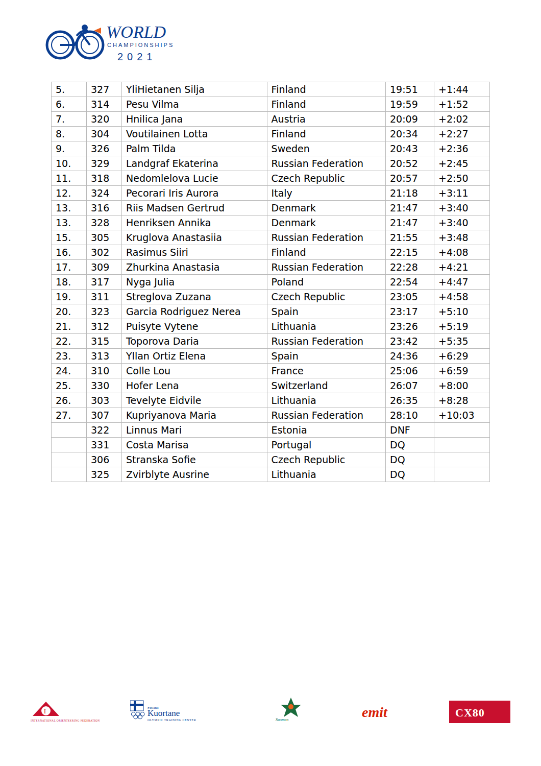WORLD CHAMPIONSHIPS 2021
| 5. | 327 | YliHietanen Silja | Finland | 19:51 | +1:44 |
| 6. | 314 | Pesu Vilma | Finland | 19:59 | +1:52 |
| 7. | 320 | Hnilica Jana | Austria | 20:09 | +2:02 |
| 8. | 304 | Voutilainen Lotta | Finland | 20:34 | +2:27 |
| 9. | 326 | Palm Tilda | Sweden | 20:43 | +2:36 |
| 10. | 329 | Landgraf Ekaterina | Russian Federation | 20:52 | +2:45 |
| 11. | 318 | Nedomlelova Lucie | Czech Republic | 20:57 | +2:50 |
| 12. | 324 | Pecorari Iris Aurora | Italy | 21:18 | +3:11 |
| 13. | 316 | Riis Madsen Gertrud | Denmark | 21:47 | +3:40 |
| 13. | 328 | Henriksen Annika | Denmark | 21:47 | +3:40 |
| 15. | 305 | Kruglova Anastasiia | Russian Federation | 21:55 | +3:48 |
| 16. | 302 | Rasimus Siiri | Finland | 22:15 | +4:08 |
| 17. | 309 | Zhurkina Anastasia | Russian Federation | 22:28 | +4:21 |
| 18. | 317 | Nyga Julia | Poland | 22:54 | +4:47 |
| 19. | 311 | Streglova Zuzana | Czech Republic | 23:05 | +4:58 |
| 20. | 323 | Garcia Rodriguez Nerea | Spain | 23:17 | +5:10 |
| 21. | 312 | Puisyte Vytene | Lithuania | 23:26 | +5:19 |
| 22. | 315 | Toporova Daria | Russian Federation | 23:42 | +5:35 |
| 23. | 313 | Yllan Ortiz Elena | Spain | 24:36 | +6:29 |
| 24. | 310 | Colle Lou | France | 25:06 | +6:59 |
| 25. | 330 | Hofer Lena | Switzerland | 26:07 | +8:00 |
| 26. | 303 | Tevelyte Eidvile | Lithuania | 26:35 | +8:28 |
| 27. | 307 | Kupriyanova Maria | Russian Federation | 28:10 | +10:03 |
| | 322 | Linnus Mari | Estonia | DNF | |
| | 331 | Costa Marisa | Portugal | DQ | |
| | 306 | Stranska Sofie | Czech Republic | DQ | |
| | 325 | Zvirblyte Ausrine | Lithuania | DQ | |
I INTERNATIONAL ORIENTEERING FEDERATION
Finland Kuortane OLYMPIC TRAINING CENTER
Suomen Suunnistusliitto
emit
CX80